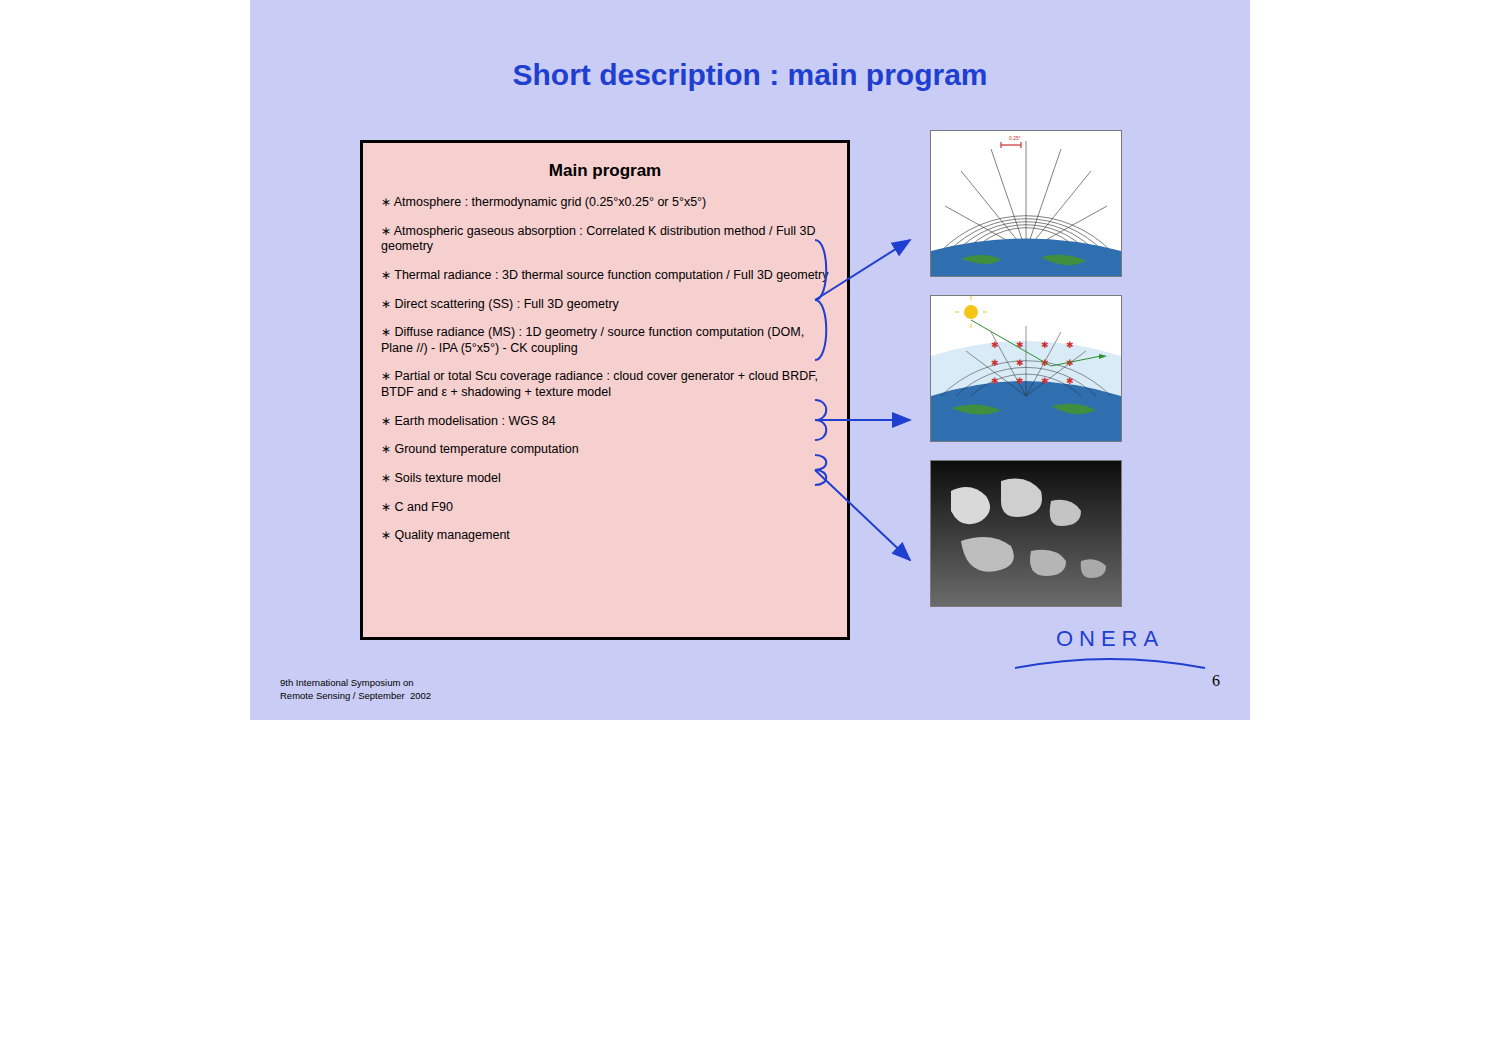Short description : main program
Main program
∗ Atmosphere : thermodynamic grid (0.25°x0.25° or 5°x5°)
∗ Atmospheric gaseous absorption : Correlated K distribution method / Full 3D geometry
∗ Thermal radiance : 3D thermal source function computation / Full 3D geometry
∗ Direct scattering (SS) : Full 3D geometry
∗ Diffuse radiance (MS) : 1D geometry / source function computation (DOM, Plane //) - IPA (5°x5°) - CK coupling
∗ Partial or total Scu coverage radiance : cloud cover generator + cloud BRDF, BTDF and ε + shadowing + texture model
∗ Earth modelisation : WGS 84
∗ Ground temperature computation
∗ Soils texture model
∗ C and F90
∗ Quality management
0.25°
✱ ✱ ✱ ✱ ✱ ✱ ✱ ✱ ✱ ✱ ✱ ✱
ONERA
6
9th International Symposium on
Remote Sensing / September 2002